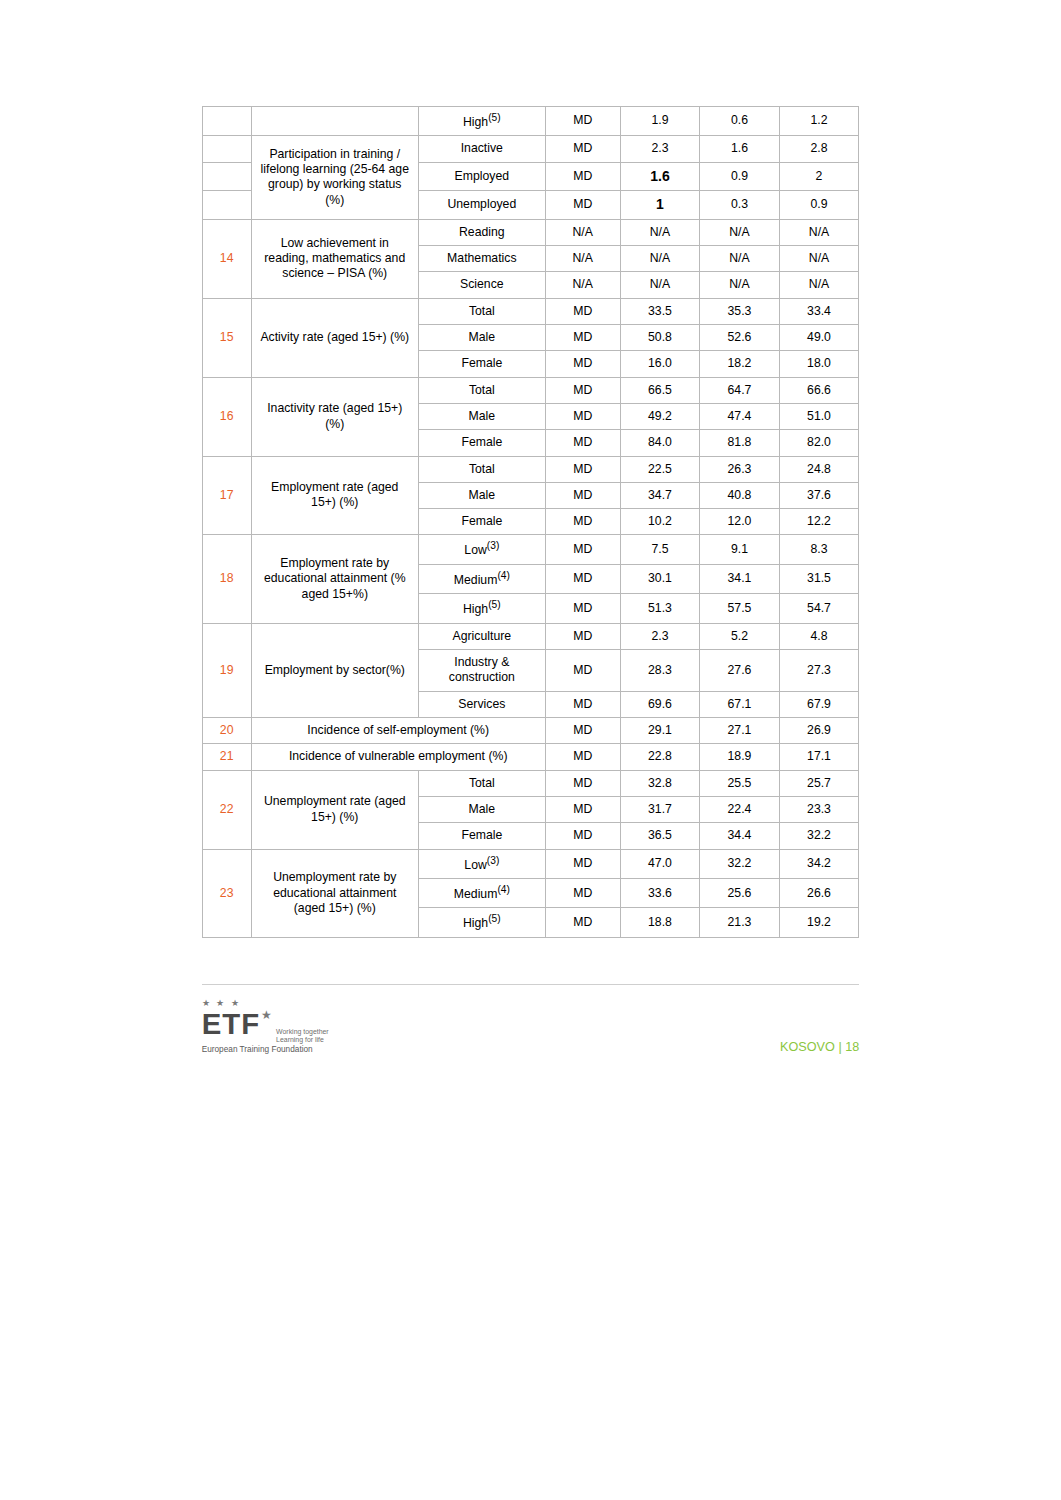| | | High (5) | MD | 1.9 | 0.6 | 1.2 |
| | Participation in training / lifelong learning (25-64 age group) by working status (%) | Inactive | MD | 2.3 | 1.6 | 2.8 |
| | Employed | MD | 1.6 | 0.9 | 2 |
| | Unemployed | MD | 1 | 0.3 | 0.9 |
| 14 | Low achievement in reading, mathematics and science – PISA (%) | Reading | N/A | N/A | N/A | N/A |
| Mathematics | N/A | N/A | N/A | N/A |
| Science | N/A | N/A | N/A | N/A |
| 15 | Activity rate (aged 15+) (%) | Total | MD | 33.5 | 35.3 | 33.4 |
| Male | MD | 50.8 | 52.6 | 49.0 |
| Female | MD | 16.0 | 18.2 | 18.0 |
| 16 | Inactivity rate (aged 15+) (%) | Total | MD | 66.5 | 64.7 | 66.6 |
| Male | MD | 49.2 | 47.4 | 51.0 |
| Female | MD | 84.0 | 81.8 | 82.0 |
| 17 | Employment rate (aged 15+) (%) | Total | MD | 22.5 | 26.3 | 24.8 |
| Male | MD | 34.7 | 40.8 | 37.6 |
| Female | MD | 10.2 | 12.0 | 12.2 |
| 18 | Employment rate by educational attainment (% aged 15+%) | Low (3) | MD | 7.5 | 9.1 | 8.3 |
| Medium (4) | MD | 30.1 | 34.1 | 31.5 |
| High (5) | MD | 51.3 | 57.5 | 54.7 |
| 19 | Employment by sector(%) | Agriculture | MD | 2.3 | 5.2 | 4.8 |
| Industry & construction | MD | 28.3 | 27.6 | 27.3 |
| Services | MD | 69.6 | 67.1 | 67.9 |
| 20 | Incidence of self-employment (%) | MD | 29.1 | 27.1 | 26.9 |
| 21 | Incidence of vulnerable employment (%) | MD | 22.8 | 18.9 | 17.1 |
| 22 | Unemployment rate (aged 15+) (%) | Total | MD | 32.8 | 25.5 | 25.7 |
| Male | MD | 31.7 | 22.4 | 23.3 |
| Female | MD | 36.5 | 34.4 | 32.2 |
| 23 | Unemployment rate by educational attainment (aged 15+) (%) | Low (3) | MD | 47.0 | 32.2 | 34.2 |
| Medium (4) | MD | 33.6 | 25.6 | 26.6 |
| High (5) | MD | 18.8 | 21.3 | 19.2 |
★ ★ ★
ETF★ Working together
Learning for life
European Training Foundation
KOSOVO | 18